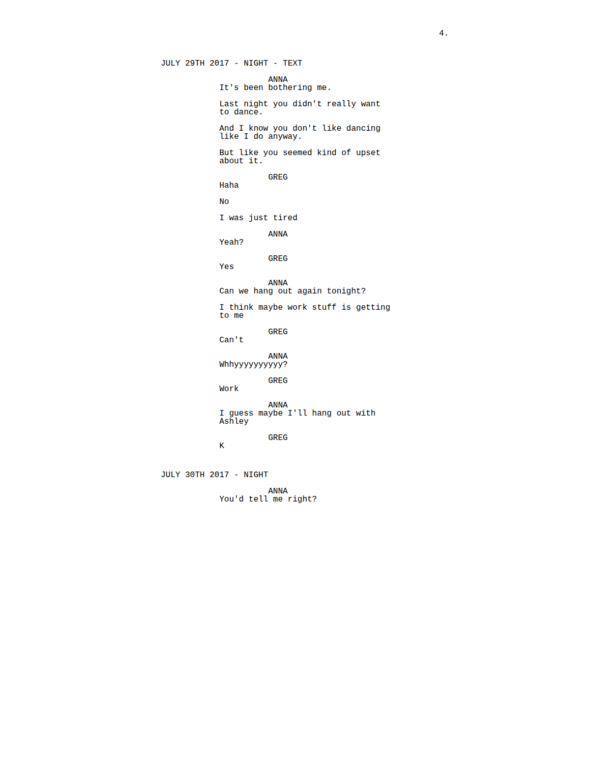4.
JULY 29TH 2017 - NIGHT - TEXT
Anna
It's been bothering me.
Last night you didn't really want to dance.
And I know you don't like dancing like I do anyway.
But like you seemed kind of upset about it.
Greg
Haha
No
I was just tired
Anna
Yeah?
Greg
Yes
Anna
Can we hang out again tonight?
I think maybe work stuff is getting to me
Greg
Can't
Anna
Whhyyyyyyyyyy?
Greg
Work
Anna
I guess maybe I'll hang out with Ashley
Greg
K
JULY 30TH 2017 - NIGHT
Anna
You'd tell me right?